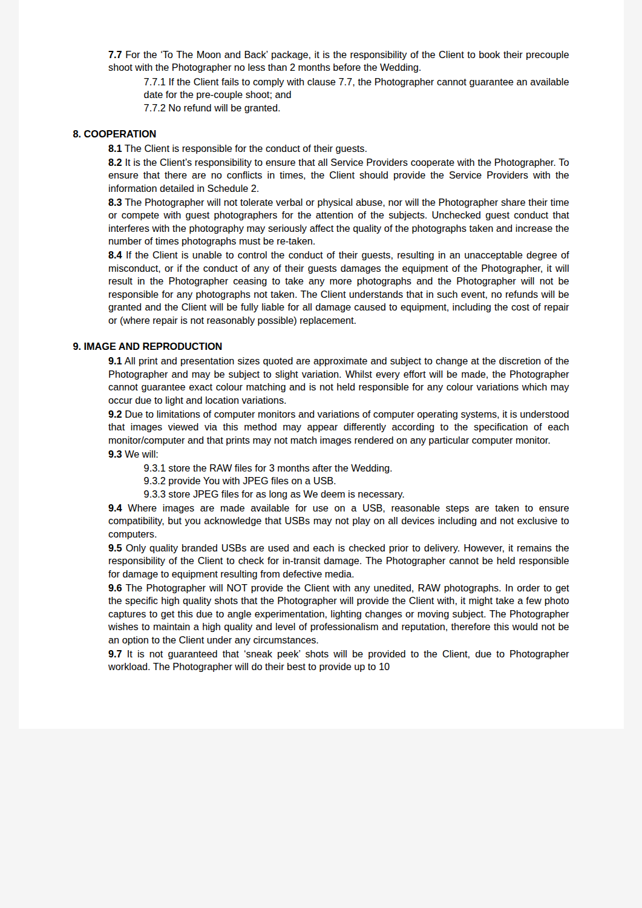7.7 For the ‘To The Moon and Back’ package, it is the responsibility of the Client to book their precouple shoot with the Photographer no less than 2 months before the Wedding.
7.7.1 If the Client fails to comply with clause 7.7, the Photographer cannot guarantee an available date for the pre-couple shoot; and
7.7.2 No refund will be granted.
8. COOPERATION
8.1 The Client is responsible for the conduct of their guests.
8.2 It is the Client’s responsibility to ensure that all Service Providers cooperate with the Photographer. To ensure that there are no conflicts in times, the Client should provide the Service Providers with the information detailed in Schedule 2.
8.3 The Photographer will not tolerate verbal or physical abuse, nor will the Photographer share their time or compete with guest photographers for the attention of the subjects. Unchecked guest conduct that interferes with the photography may seriously affect the quality of the photographs taken and increase the number of times photographs must be re-taken.
8.4 If the Client is unable to control the conduct of their guests, resulting in an unacceptable degree of misconduct, or if the conduct of any of their guests damages the equipment of the Photographer, it will result in the Photographer ceasing to take any more photographs and the Photographer will not be responsible for any photographs not taken. The Client understands that in such event, no refunds will be granted and the Client will be fully liable for all damage caused to equipment, including the cost of repair or (where repair is not reasonably possible) replacement.
9. IMAGE AND REPRODUCTION
9.1 All print and presentation sizes quoted are approximate and subject to change at the discretion of the Photographer and may be subject to slight variation. Whilst every effort will be made, the Photographer cannot guarantee exact colour matching and is not held responsible for any colour variations which may occur due to light and location variations.
9.2 Due to limitations of computer monitors and variations of computer operating systems, it is understood that images viewed via this method may appear differently according to the specification of each monitor/computer and that prints may not match images rendered on any particular computer monitor.
9.3 We will:
9.3.1 store the RAW files for 3 months after the Wedding.
9.3.2 provide You with JPEG files on a USB.
9.3.3 store JPEG files for as long as We deem is necessary.
9.4 Where images are made available for use on a USB, reasonable steps are taken to ensure compatibility, but you acknowledge that USBs may not play on all devices including and not exclusive to computers.
9.5 Only quality branded USBs are used and each is checked prior to delivery. However, it remains the responsibility of the Client to check for in-transit damage. The Photographer cannot be held responsible for damage to equipment resulting from defective media.
9.6 The Photographer will NOT provide the Client with any unedited, RAW photographs. In order to get the specific high quality shots that the Photographer will provide the Client with, it might take a few photo captures to get this due to angle experimentation, lighting changes or moving subject. The Photographer wishes to maintain a high quality and level of professionalism and reputation, therefore this would not be an option to the Client under any circumstances.
9.7 It is not guaranteed that ‘sneak peek’ shots will be provided to the Client, due to Photographer workload. The Photographer will do their best to provide up to 10